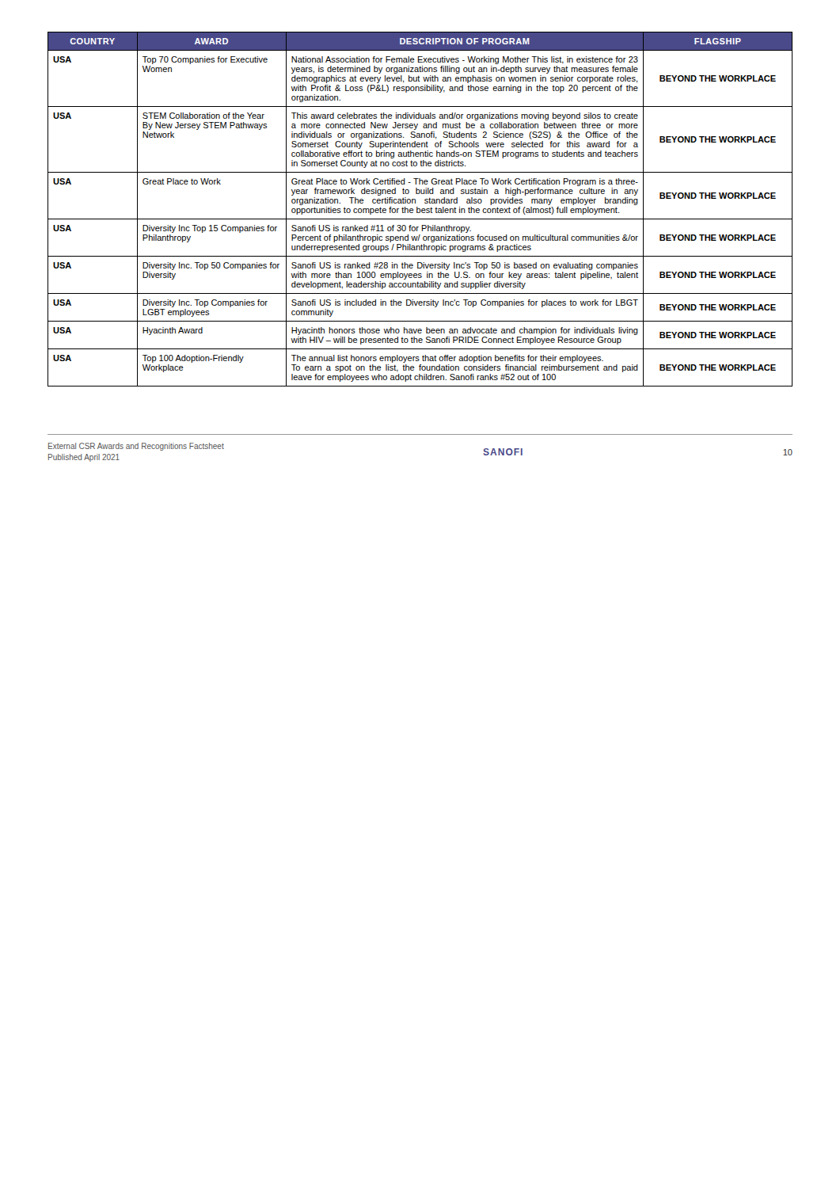| COUNTRY | AWARD | DESCRIPTION OF PROGRAM | FLAGSHIP |
| --- | --- | --- | --- |
| USA | Top 70 Companies for Executive Women | National Association for Female Executives - Working Mother This list, in existence for 23 years, is determined by organizations filling out an in-depth survey that measures female demographics at every level, but with an emphasis on women in senior corporate roles, with Profit & Loss (P&L) responsibility, and those earning in the top 20 percent of the organization. | BEYOND THE WORKPLACE |
| USA | STEM Collaboration of the Year By New Jersey STEM Pathways Network | This award celebrates the individuals and/or organizations moving beyond silos to create a more connected New Jersey and must be a collaboration between three or more individuals or organizations. Sanofi, Students 2 Science (S2S) & the Office of the Somerset County Superintendent of Schools were selected for this award for a collaborative effort to bring authentic hands-on STEM programs to students and teachers in Somerset County at no cost to the districts. | BEYOND THE WORKPLACE |
| USA | Great Place to Work | Great Place to Work Certified - The Great Place To Work Certification Program is a three-year framework designed to build and sustain a high-performance culture in any organization. The certification standard also provides many employer branding opportunities to compete for the best talent in the context of (almost) full employment. | BEYOND THE WORKPLACE |
| USA | Diversity Inc Top 15 Companies for Philanthropy | Sanofi US is ranked #11 of 30 for Philanthropy. Percent of philanthropic spend w/ organizations focused on multicultural communities &/or underrepresented groups / Philanthropic programs & practices | BEYOND THE WORKPLACE |
| USA | Diversity Inc. Top 50 Companies for Diversity | Sanofi US is ranked #28 in the Diversity Inc's Top 50 is based on evaluating companies with more than 1000 employees in the U.S. on four key areas: talent pipeline, talent development, leadership accountability and supplier diversity | BEYOND THE WORKPLACE |
| USA | Diversity Inc. Top Companies for LGBT employees | Sanofi US is included in the Diversity Inc'c Top Companies for places to work for LBGT community | BEYOND THE WORKPLACE |
| USA | Hyacinth Award | Hyacinth honors those who have been an advocate and champion for individuals living with HIV – will be presented to the Sanofi PRIDE Connect Employee Resource Group | BEYOND THE WORKPLACE |
| USA | Top 100 Adoption-Friendly Workplace | The annual list honors employers that offer adoption benefits for their employees. To earn a spot on the list, the foundation considers financial reimbursement and paid leave for employees who adopt children. Sanofi ranks #52 out of 100 | BEYOND THE WORKPLACE |
External CSR Awards and Recognitions Factsheet
Published April 2021
SANOFI
10